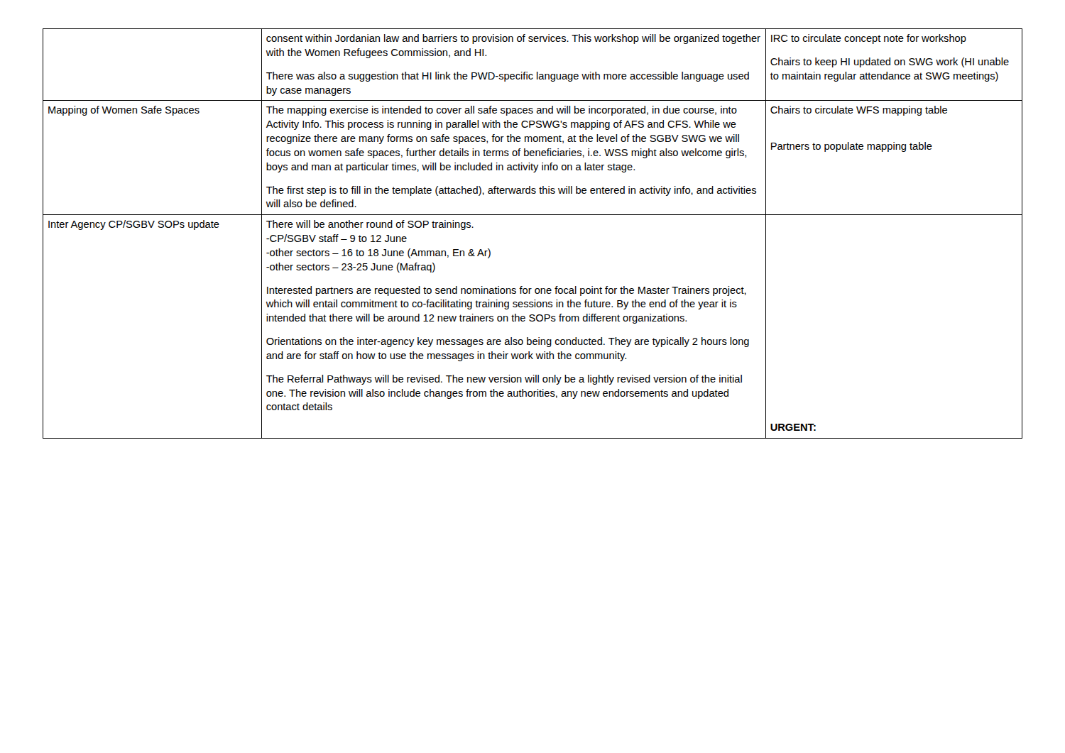| | consent within Jordanian law and barriers to provision of services. This workshop will be organized together with the Women Refugees Commission, and HI. There was also a suggestion that HI link the PWD-specific language with more accessible language used by case managers | IRC to circulate concept note for workshop Chairs to keep HI updated on SWG work (HI unable to maintain regular attendance at SWG meetings) |
| Mapping of Women Safe Spaces | The mapping exercise is intended to cover all safe spaces and will be incorporated, in due course, into Activity Info. This process is running in parallel with the CPSWG's mapping of AFS and CFS. While we recognize there are many forms on safe spaces, for the moment, at the level of the SGBV SWG we will focus on women safe spaces, further details in terms of beneficiaries, i.e. WSS might also welcome girls, boys and man at particular times, will be included in activity info on a later stage. The first step is to fill in the template (attached), afterwards this will be entered in activity info, and activities will also be defined. | Chairs to circulate WFS mapping table Partners to populate mapping table |
| Inter Agency CP/SGBV SOPs update | There will be another round of SOP trainings. -CP/SGBV staff – 9 to 12 June -other sectors – 16 to 18 June (Amman, En & Ar) -other sectors – 23-25 June (Mafraq) Interested partners are requested to send nominations for one focal point for the Master Trainers project, which will entail commitment to co-facilitating training sessions in the future. By the end of the year it is intended that there will be around 12 new trainers on the SOPs from different organizations. Orientations on the inter-agency key messages are also being conducted. They are typically 2 hours long and are for staff on how to use the messages in their work with the community. The Referral Pathways will be revised. The new version will only be a lightly revised version of the initial one. The revision will also include changes from the authorities, any new endorsements and updated contact details | URGENT: |